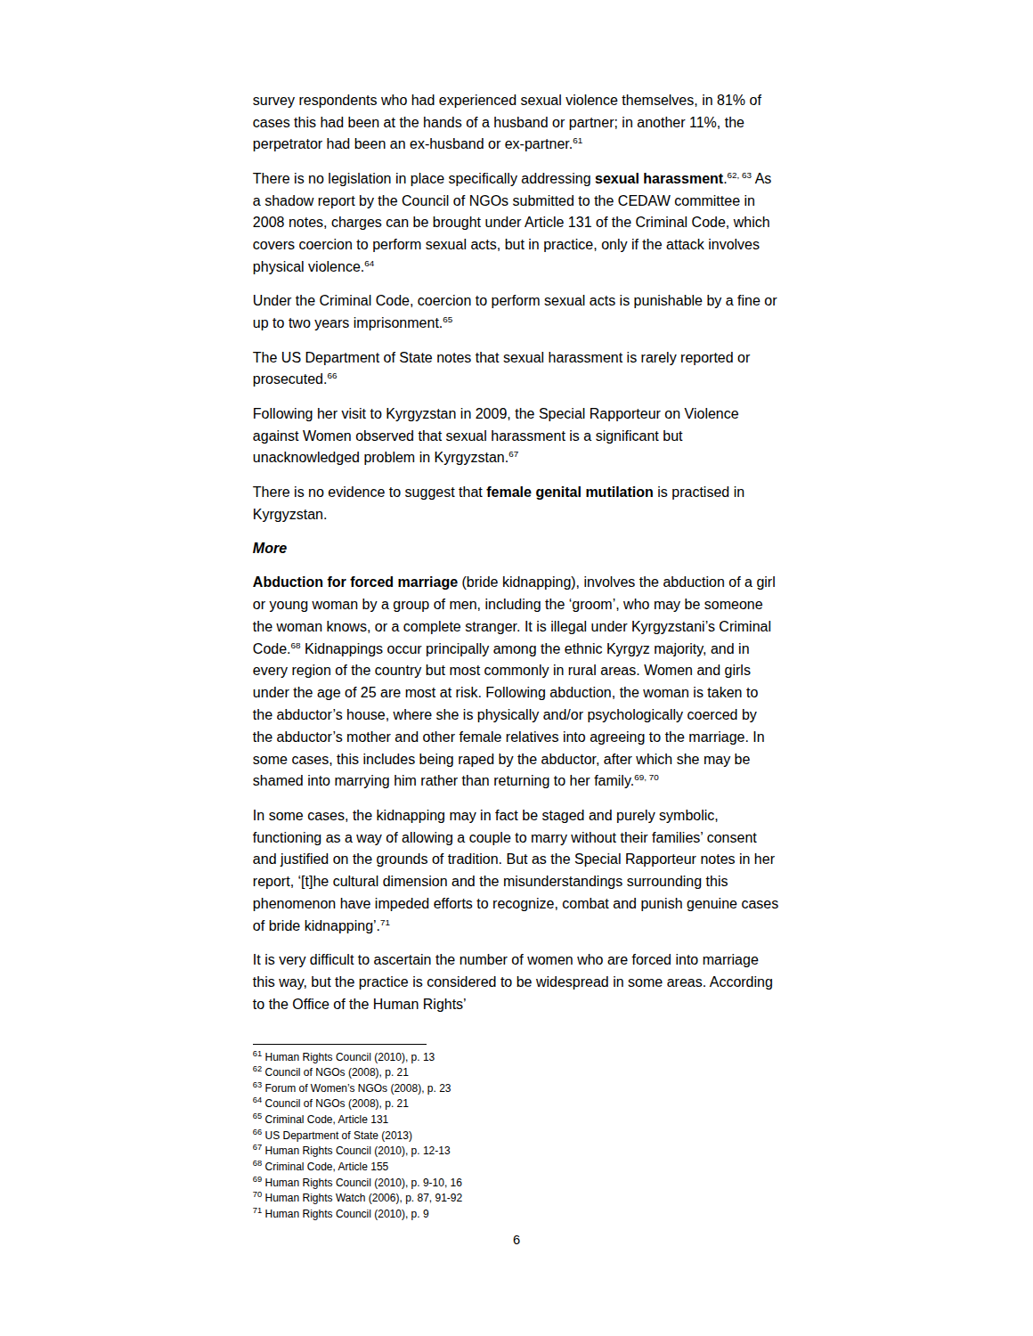survey respondents who had experienced sexual violence themselves, in 81% of cases this had been at the hands of a husband or partner; in another 11%, the perpetrator had been an ex-husband or ex-partner.61
There is no legislation in place specifically addressing sexual harassment.62, 63 As a shadow report by the Council of NGOs submitted to the CEDAW committee in 2008 notes, charges can be brought under Article 131 of the Criminal Code, which covers coercion to perform sexual acts, but in practice, only if the attack involves physical violence.64
Under the Criminal Code, coercion to perform sexual acts is punishable by a fine or up to two years imprisonment.65
The US Department of State notes that sexual harassment is rarely reported or prosecuted.66
Following her visit to Kyrgyzstan in 2009, the Special Rapporteur on Violence against Women observed that sexual harassment is a significant but unacknowledged problem in Kyrgyzstan.67
There is no evidence to suggest that female genital mutilation is practised in Kyrgyzstan.
More
Abduction for forced marriage (bride kidnapping), involves the abduction of a girl or young woman by a group of men, including the ‘groom’, who may be someone the woman knows, or a complete stranger. It is illegal under Kyrgyzstani’s Criminal Code.68 Kidnappings occur principally among the ethnic Kyrgyz majority, and in every region of the country but most commonly in rural areas. Women and girls under the age of 25 are most at risk. Following abduction, the woman is taken to the abductor’s house, where she is physically and/or psychologically coerced by the abductor’s mother and other female relatives into agreeing to the marriage. In some cases, this includes being raped by the abductor, after which she may be shamed into marrying him rather than returning to her family.69, 70
In some cases, the kidnapping may in fact be staged and purely symbolic, functioning as a way of allowing a couple to marry without their families’ consent and justified on the grounds of tradition. But as the Special Rapporteur notes in her report, ‘[t]he cultural dimension and the misunderstandings surrounding this phenomenon have impeded efforts to recognize, combat and punish genuine cases of bride kidnapping’.71
It is very difficult to ascertain the number of women who are forced into marriage this way, but the practice is considered to be widespread in some areas. According to the Office of the Human Rights’
61 Human Rights Council (2010), p. 13
62 Council of NGOs (2008), p. 21
63 Forum of Women’s NGOs (2008), p. 23
64 Council of NGOs (2008), p. 21
65 Criminal Code, Article 131
66 US Department of State (2013)
67 Human Rights Council (2010), p. 12-13
68 Criminal Code, Article 155
69 Human Rights Council (2010), p. 9-10, 16
70 Human Rights Watch (2006), p. 87, 91-92
71 Human Rights Council (2010), p. 9
6